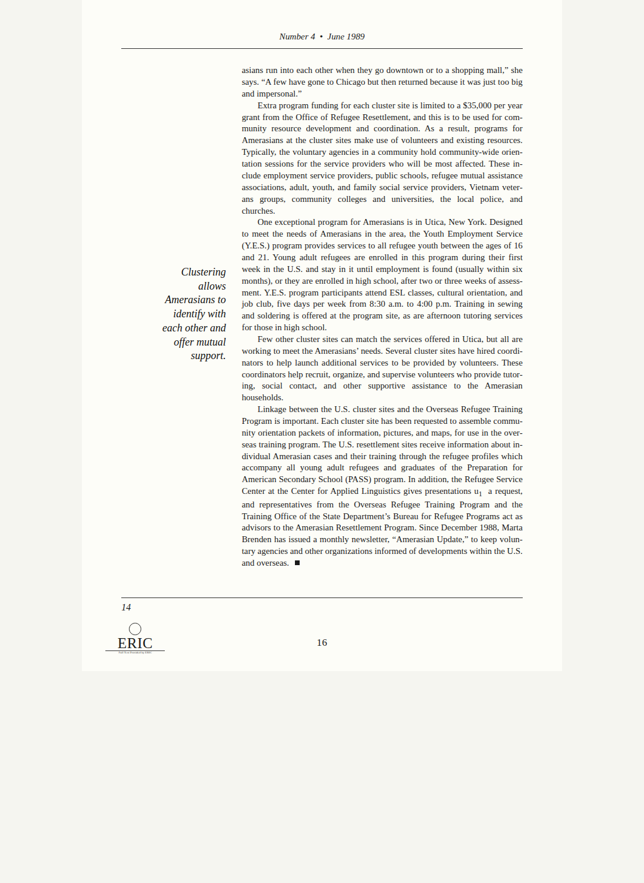Number 4 • June 1989
Clustering
allows
Amerasians to
identify with
each other and
offer mutual
support.
asians run into each other when they go downtown or to a shopping mall,” she says. “A few have gone to Chicago but then returned because it was just too big and impersonal.”
Extra program funding for each cluster site is limited to a $35,000 per year grant from the Office of Refugee Resettlement, and this is to be used for community resource development and coordination. As a result, programs for Amerasians at the cluster sites make use of volunteers and existing resources. Typically, the voluntary agencies in a community hold community-wide orientation sessions for the service providers who will be most affected. These include employment service providers, public schools, refugee mutual assistance associations, adult, youth, and family social service providers, Vietnam veterans groups, community colleges and universities, the local police, and churches.
One exceptional program for Amerasians is in Utica, New York. Designed to meet the needs of Amerasians in the area, the Youth Employment Service (Y.E.S.) program provides services to all refugee youth between the ages of 16 and 21. Young adult refugees are enrolled in this program during their first week in the U.S. and stay in it until employment is found (usually within six months), or they are enrolled in high school, after two or three weeks of assessment. Y.E.S. program participants attend ESL classes, cultural orientation, and job club, five days per week from 8:30 a.m. to 4:00 p.m. Training in sewing and soldering is offered at the program site, as are afternoon tutoring services for those in high school.
Few other cluster sites can match the services offered in Utica, but all are working to meet the Amerasians’ needs. Several cluster sites have hired coordinators to help launch additional services to be provided by volunteers. These coordinators help recruit, organize, and supervise volunteers who provide tutoring, social contact, and other supportive assistance to the Amerasian households.
Linkage between the U.S. cluster sites and the Overseas Refugee Training Program is important. Each cluster site has been requested to assemble community orientation packets of information, pictures, and maps, for use in the overseas training program. The U.S. resettlement sites receive information about individual Amerasian cases and their training through the refugee profiles which accompany all young adult refugees and graduates of the Preparation for American Secondary School (PASS) program. In addition, the Refugee Service Center at the Center for Applied Linguistics gives presentations u1 a request, and representatives from the Overseas Refugee Training Program and the Training Office of the State Department’s Bureau for Refugee Programs act as advisors to the Amerasian Resettlement Program. Since December 1988, Marta Brenden has issued a monthly newsletter, “Amerasian Update,” to keep voluntary agencies and other organizations informed of developments within the U.S. and overseas.
14
16
ERIC
Full Text Provided by ERIC